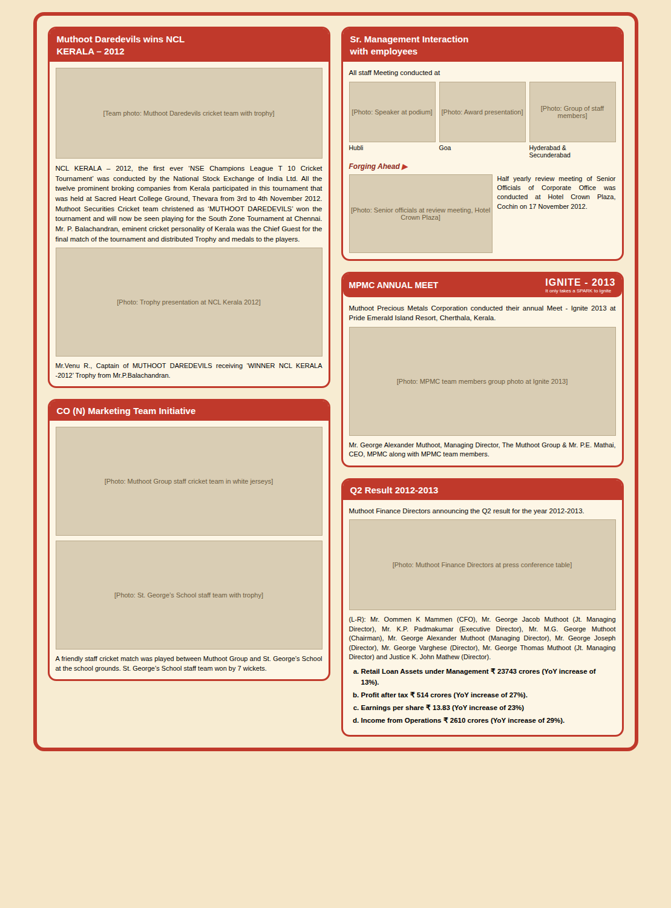Muthoot Daredevils wins NCL
KERALA – 2012
[Team photo: Muthoot Daredevils cricket team with trophy]
NCL KERALA – 2012, the first ever ‘NSE Champions League T 10 Cricket Tournament’ was conducted by the National Stock Exchange of India Ltd. All the twelve prominent broking companies from Kerala participated in this tournament that was held at Sacred Heart College Ground, Thevara from 3rd to 4th November 2012. Muthoot Securities Cricket team christened as ‘MUTHOOT DAREDEVILS’ won the tournament and will now be seen playing for the South Zone Tournament at Chennai. Mr. P. Balachandran, eminent cricket personality of Kerala was the Chief Guest for the final match of the tournament and distributed Trophy and medals to the players.
[Photo: Trophy presentation at NCL Kerala 2012]
Mr.Venu R., Captain of MUTHOOT DAREDEVILS receiving ‘WINNER NCL KERALA -2012’ Trophy from Mr.P.Balachandran.
CO (N) Marketing Team Initiative
[Photo: Muthoot Group staff cricket team in white jerseys]
[Photo: St. George’s School staff team with trophy]
A friendly staff cricket match was played between Muthoot Group and St. George’s School at the school grounds. St. George’s School staff team won by 7 wickets.
Sr. Management Interaction
with employees
All staff Meeting conducted at
[Photo: Speaker at podium]
Hubli
[Photo: Award presentation]
Goa
[Photo: Group of staff members]
Hyderabad &
Secunderabad
Forging Ahead
[Photo: Senior officials at review meeting, Hotel Crown Plaza]
Half yearly review meeting of Senior Officials of Corporate Office was conducted at Hotel Crown Plaza, Cochin on 17 November 2012.
MPMC ANNUAL MEET IGNITE - 2013It only takes a SPARK to Ignite
Muthoot Precious Metals Corporation conducted their annual Meet - Ignite 2013 at Pride Emerald Island Resort, Cherthala, Kerala.
[Photo: MPMC team members group photo at Ignite 2013]
Mr. George Alexander Muthoot, Managing Director, The Muthoot Group & Mr. P.E. Mathai, CEO, MPMC along with MPMC team members.
Q2 Result 2012-2013
Muthoot Finance Directors announcing the Q2 result for the year 2012-2013.
[Photo: Muthoot Finance Directors at press conference table]
(L-R): Mr. Oommen K Mammen (CFO), Mr. George Jacob Muthoot (Jt. Managing Director), Mr. K.P. Padmakumar (Executive Director), Mr. M.G. George Muthoot (Chairman), Mr. George Alexander Muthoot (Managing Director), Mr. George Joseph (Director), Mr. George Varghese (Director), Mr. George Thomas Muthoot (Jt. Managing Director) and Justice K. John Mathew (Director).
Retail Loan Assets under Management ₹ 23743 crores (YoY increase of 13%).
Profit after tax ₹ 514 crores (YoY increase of 27%).
Earnings per share ₹ 13.83 (YoY increase of 23%)
Income from Operations ₹ 2610 crores (YoY increase of 29%).